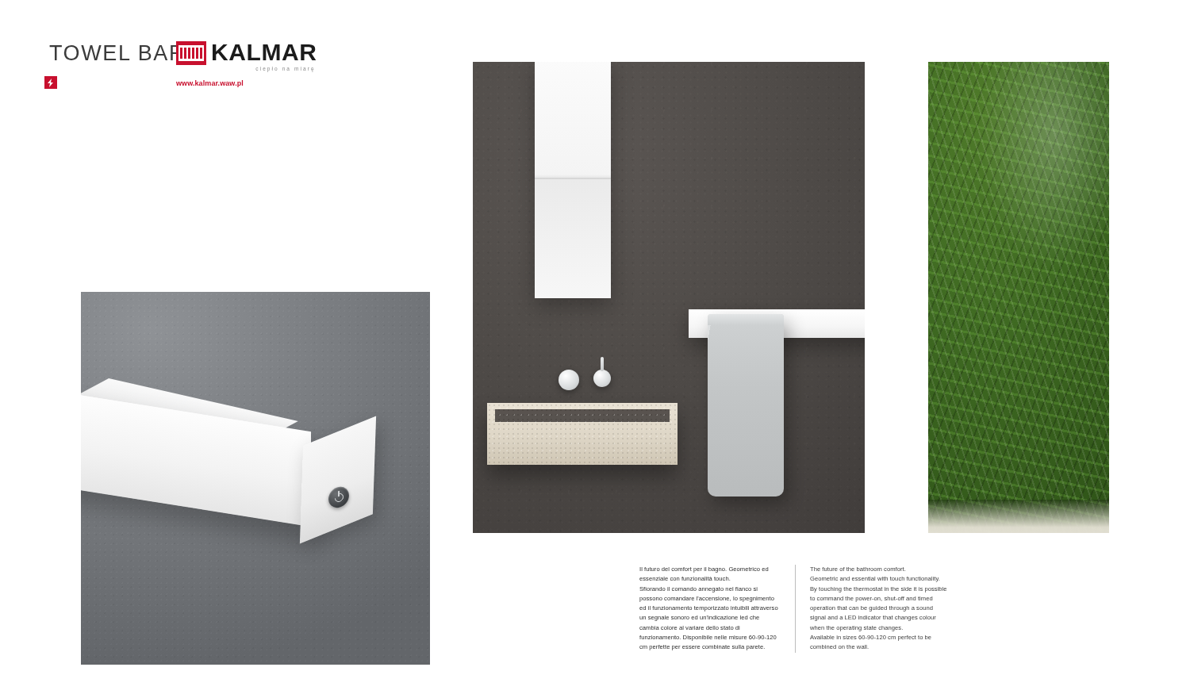TOWEL BAR
KALMAR
ciepło na miarę
www.kalmar.waw.pl
Il futuro del comfort per il bagno. Geometrico ed essenziale con funzionalità touch.
Sfiorando il comando annegato nel fianco si possono comandare l'accensione, lo spegnimento ed il funzionamento temporizzato intuibili attraverso un segnale sonoro ed un'indicazione led che cambia colore al variare dello stato di funzionamento. Disponibile nelle misure 60-90-120 cm perfette per essere combinate sulla parete.
The future of the bathroom comfort.
Geometric and essential with touch functionality.
By touching the thermostat in the side it is possible to command the power-on, shut-off and timed operation that can be guided through a sound signal and a LED indicator that changes colour when the operating state changes.
Available in sizes 60-90-120 cm perfect to be combined on the wall.